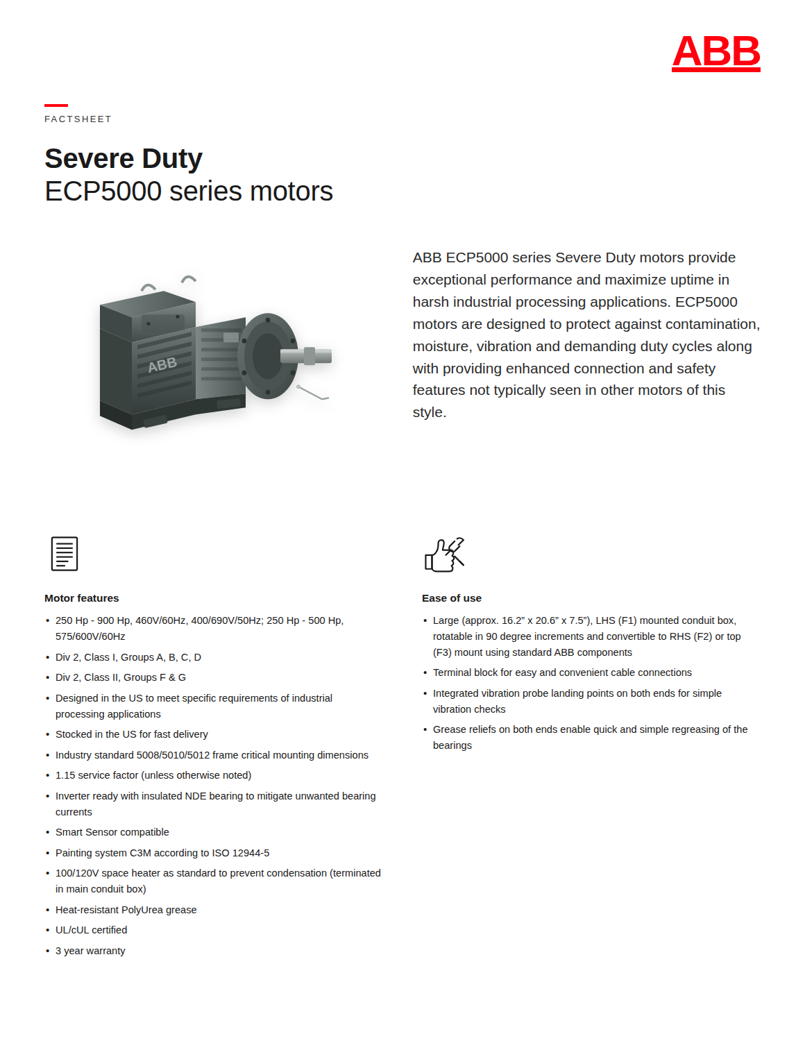ABB
Factsheet
Severe Duty ECP5000 series motors
ABB
ABB ECP5000 series Severe Duty motors provide exceptional performance and maximize uptime in harsh industrial processing applications. ECP5000 motors are designed to protect against contamination, moisture, vibration and demanding duty cycles along with providing enhanced connection and safety features not typically seen in other motors of this style.
Motor features
250 Hp - 900 Hp, 460V/60Hz, 400/690V/50Hz; 250 Hp - 500 Hp, 575/600V/60Hz
Div 2, Class I, Groups A, B, C, D
Div 2, Class II, Groups F & G
Designed in the US to meet specific requirements of industrial processing applications
Stocked in the US for fast delivery
Industry standard 5008/5010/5012 frame critical mounting dimensions
1.15 service factor (unless otherwise noted)
Inverter ready with insulated NDE bearing to mitigate unwanted bearing currents
Smart Sensor compatible
Painting system C3M according to ISO 12944-5
100/120V space heater as standard to prevent condensation (terminated in main conduit box)
Heat-resistant PolyUrea grease
UL/cUL certified
3 year warranty
Ease of use
Large (approx. 16.2” x 20.6” x 7.5”), LHS (F1) mounted conduit box, rotatable in 90 degree increments and convertible to RHS (F2) or top (F3) mount using standard ABB components
Terminal block for easy and convenient cable connections
Integrated vibration probe landing points on both ends for simple vibration checks
Grease reliefs on both ends enable quick and simple regreasing of the bearings